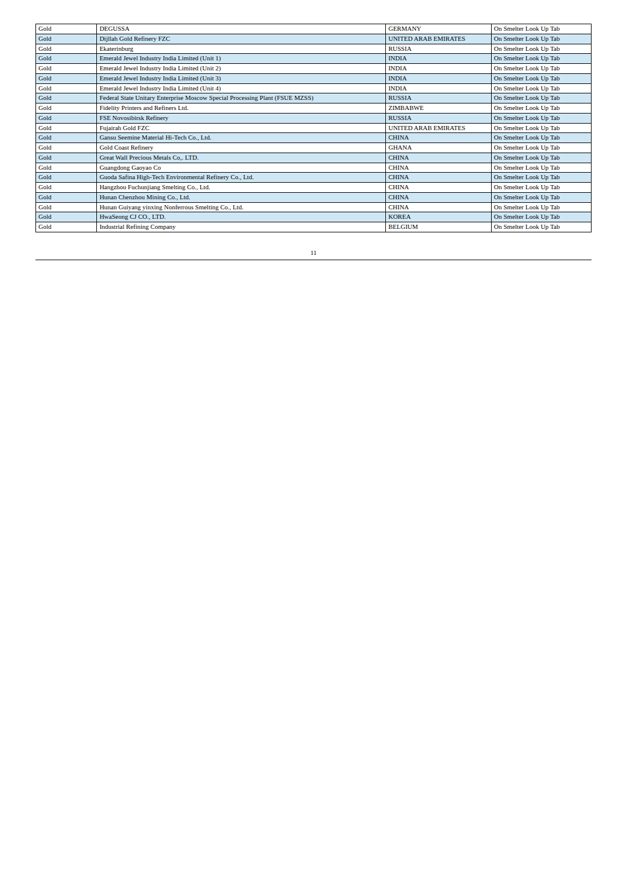| Gold | DEGUSSA | GERMANY | On Smelter Look Up Tab |
| Gold | Dijllah Gold Refinery FZC | UNITED ARAB EMIRATES | On Smelter Look Up Tab |
| Gold | Ekaterinburg | RUSSIA | On Smelter Look Up Tab |
| Gold | Emerald Jewel Industry India Limited (Unit 1) | INDIA | On Smelter Look Up Tab |
| Gold | Emerald Jewel Industry India Limited (Unit 2) | INDIA | On Smelter Look Up Tab |
| Gold | Emerald Jewel Industry India Limited (Unit 3) | INDIA | On Smelter Look Up Tab |
| Gold | Emerald Jewel Industry India Limited (Unit 4) | INDIA | On Smelter Look Up Tab |
| Gold | Federal State Unitary Enterprise Moscow Special Processing Plant (FSUE MZSS) | RUSSIA | On Smelter Look Up Tab |
| Gold | Fidelity Printers and Refiners Ltd. | ZIMBABWE | On Smelter Look Up Tab |
| Gold | FSE Novosibirsk Refinery | RUSSIA | On Smelter Look Up Tab |
| Gold | Fujairah Gold FZC | UNITED ARAB EMIRATES | On Smelter Look Up Tab |
| Gold | Gansu Seemine Material Hi-Tech Co., Ltd. | CHINA | On Smelter Look Up Tab |
| Gold | Gold Coast Refinery | GHANA | On Smelter Look Up Tab |
| Gold | Great Wall Precious Metals Co,. LTD. | CHINA | On Smelter Look Up Tab |
| Gold | Guangdong Gaoyao Co | CHINA | On Smelter Look Up Tab |
| Gold | Guoda Safina High-Tech Environmental Refinery Co., Ltd. | CHINA | On Smelter Look Up Tab |
| Gold | Hangzhou Fuchunjiang Smelting Co., Ltd. | CHINA | On Smelter Look Up Tab |
| Gold | Hunan Chenzhou Mining Co., Ltd. | CHINA | On Smelter Look Up Tab |
| Gold | Hunan Guiyang yinxing Nonferrous Smelting Co., Ltd. | CHINA | On Smelter Look Up Tab |
| Gold | HwaSeong CJ CO., LTD. | KOREA | On Smelter Look Up Tab |
| Gold | Industrial Refining Company | BELGIUM | On Smelter Look Up Tab |
11